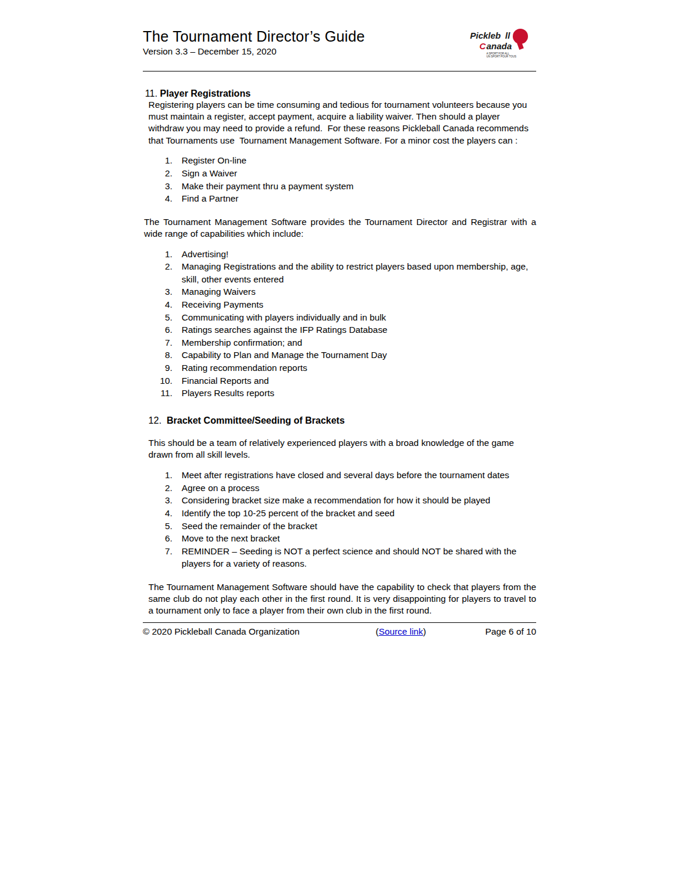The Tournament Director’s Guide
Version 3.3 – December 15, 2020
Pickleb ll C anada A SPORT FOR ALL UN SPORT POUR TOUS
11. Player Registrations
Registering players can be time consuming and tedious for tournament volunteers because you must maintain a register, accept payment, acquire a liability waiver. Then should a player withdraw you may need to provide a refund. For these reasons Pickleball Canada recommends that Tournaments use Tournament Management Software. For a minor cost the players can :
Register On-line
Sign a Waiver
Make their payment thru a payment system
Find a Partner
The Tournament Management Software provides the Tournament Director and Registrar with a wide range of capabilities which include:
Advertising!
Managing Registrations and the ability to restrict players based upon membership, age, skill, other events entered
Managing Waivers
Receiving Payments
Communicating with players individually and in bulk
Ratings searches against the IFP Ratings Database
Membership confirmation; and
Capability to Plan and Manage the Tournament Day
Rating recommendation reports
Financial Reports and
Players Results reports
12. Bracket Committee/Seeding of Brackets
This should be a team of relatively experienced players with a broad knowledge of the game drawn from all skill levels.
Meet after registrations have closed and several days before the tournament dates
Agree on a process
Considering bracket size make a recommendation for how it should be played
Identify the top 10-25 percent of the bracket and seed
Seed the remainder of the bracket
Move to the next bracket
REMINDER – Seeding is NOT a perfect science and should NOT be shared with the players for a variety of reasons.
The Tournament Management Software should have the capability to check that players from the same club do not play each other in the first round. It is very disappointing for players to travel to a tournament only to face a player from their own club in the first round.
© 2020 Pickleball Canada Organization
(Source link)
Page 6 of 10